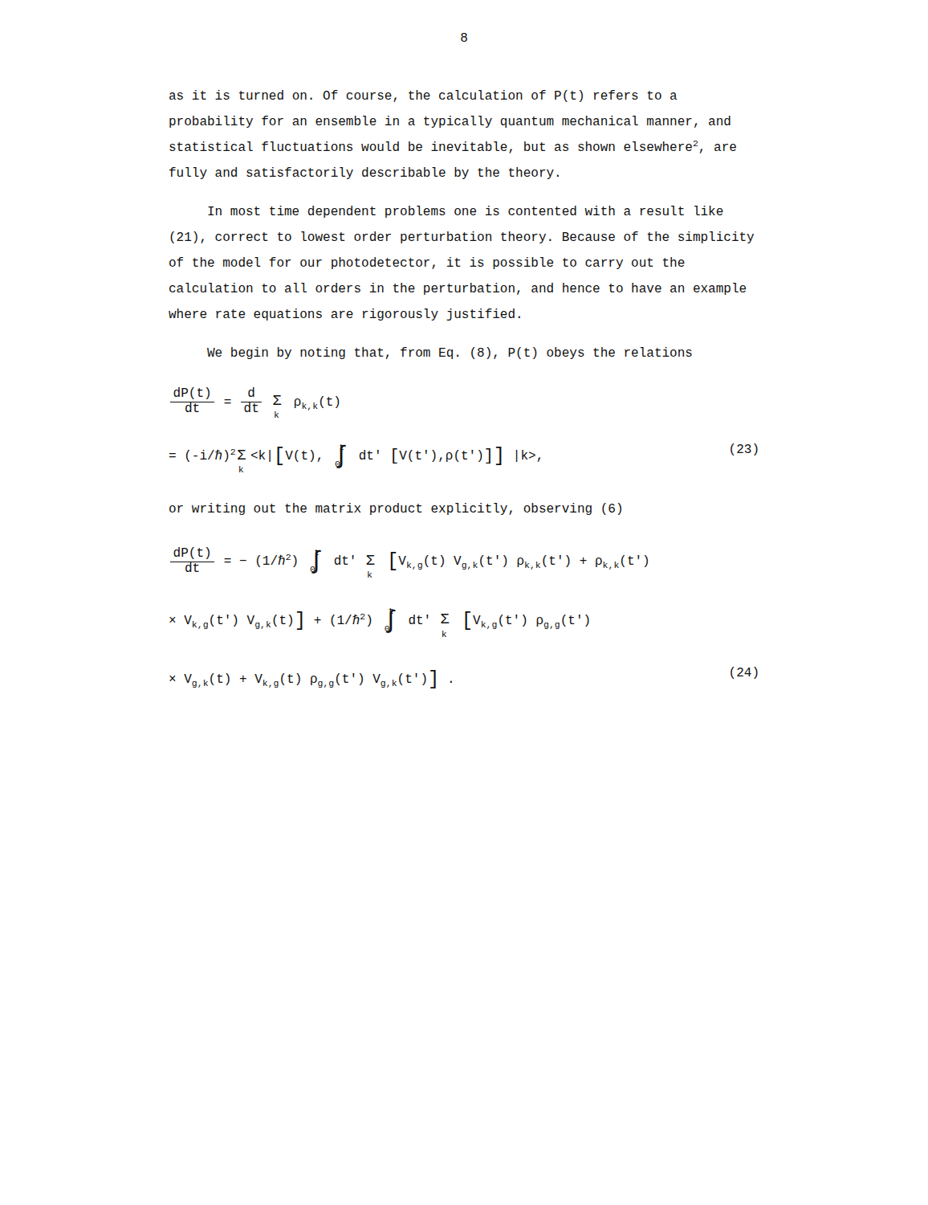8
as it is turned on. Of course, the calculation of P(t) refers to a probability for an ensemble in a typically quantum mechanical manner, and statistical fluctuations would be inevitable, but as shown elsewhere2, are fully and satisfactorily describable by the theory.
In most time dependent problems one is contented with a result like (21), correct to lowest order perturbation theory. Because of the simplicity of the model for our photodetector, it is possible to carry out the calculation to all orders in the perturbation, and hence to have an example where rate equations are rigorously justified.
We begin by noting that, from Eq. (8), P(t) obeys the relations
dP(t) dt = ddt Σk ρk,k(t)
= (-i/ℏ)2Σk<k|[V(t), ∫t 0 dt' [V(t'),ρ(t')]] |k>, (23)
or writing out the matrix product explicitly, observing (6)
dP(t) dt = − (1/ℏ2) ∫t 0 dt' Σk [Vk,g(t) Vg,k(t') ρk,k(t') + ρk,k(t')
× Vk,g(t') Vg,k(t)] + (1/ℏ2) ∫t 0 dt' Σk [Vk,g(t') ρg,g(t')
× Vg,k(t) + Vk,g(t) ρg,g(t') Vg,k(t')] . (24)